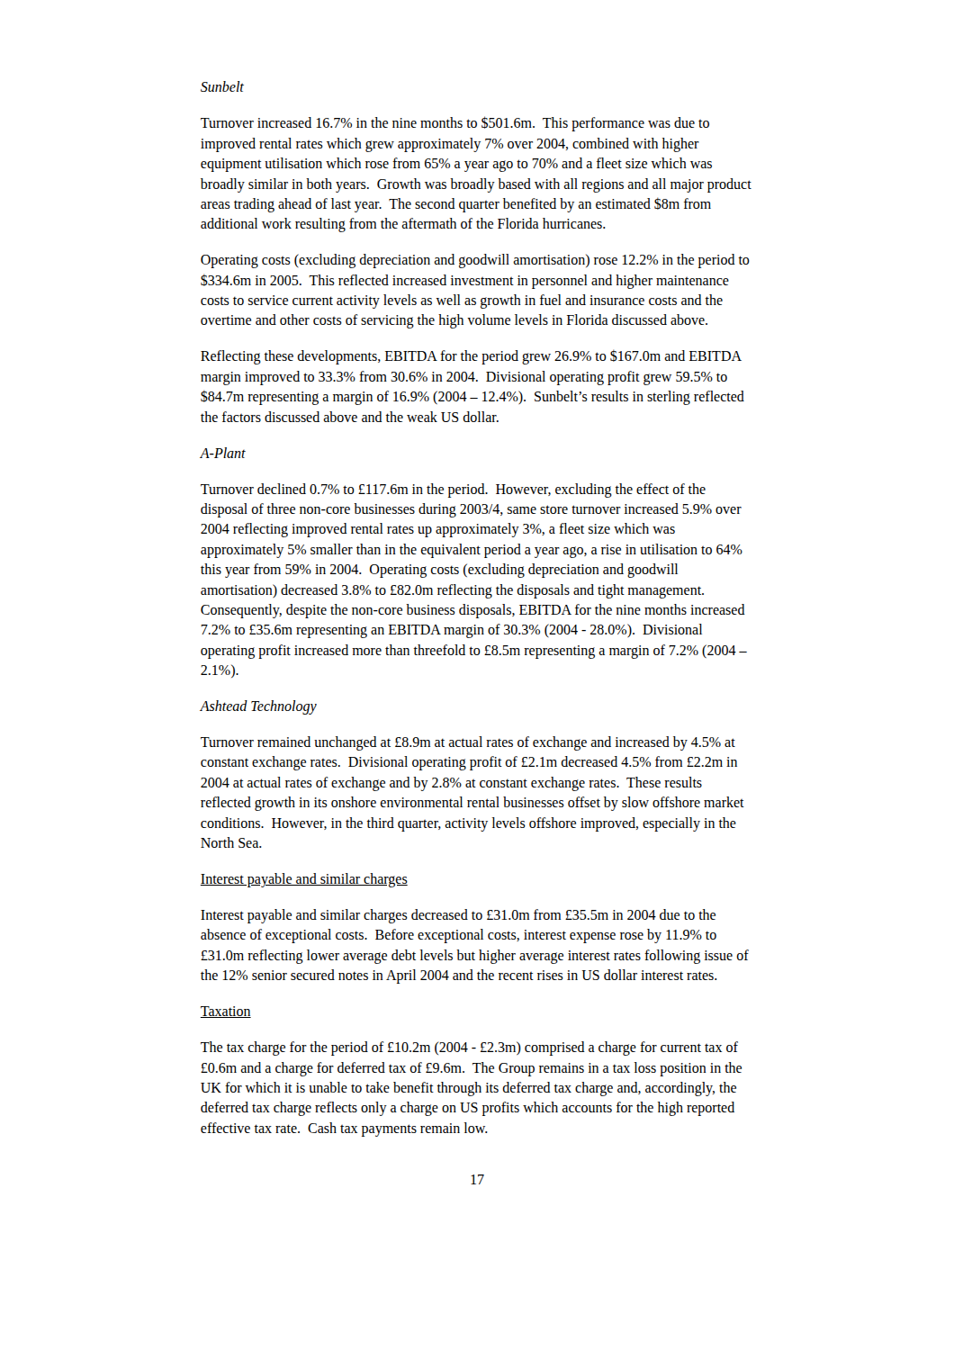Sunbelt
Turnover increased 16.7% in the nine months to $501.6m. This performance was due to improved rental rates which grew approximately 7% over 2004, combined with higher equipment utilisation which rose from 65% a year ago to 70% and a fleet size which was broadly similar in both years. Growth was broadly based with all regions and all major product areas trading ahead of last year. The second quarter benefited by an estimated $8m from additional work resulting from the aftermath of the Florida hurricanes.
Operating costs (excluding depreciation and goodwill amortisation) rose 12.2% in the period to $334.6m in 2005. This reflected increased investment in personnel and higher maintenance costs to service current activity levels as well as growth in fuel and insurance costs and the overtime and other costs of servicing the high volume levels in Florida discussed above.
Reflecting these developments, EBITDA for the period grew 26.9% to $167.0m and EBITDA margin improved to 33.3% from 30.6% in 2004. Divisional operating profit grew 59.5% to $84.7m representing a margin of 16.9% (2004 – 12.4%). Sunbelt’s results in sterling reflected the factors discussed above and the weak US dollar.
A-Plant
Turnover declined 0.7% to £117.6m in the period. However, excluding the effect of the disposal of three non-core businesses during 2003/4, same store turnover increased 5.9% over 2004 reflecting improved rental rates up approximately 3%, a fleet size which was approximately 5% smaller than in the equivalent period a year ago, a rise in utilisation to 64% this year from 59% in 2004. Operating costs (excluding depreciation and goodwill amortisation) decreased 3.8% to £82.0m reflecting the disposals and tight management. Consequently, despite the non-core business disposals, EBITDA for the nine months increased 7.2% to £35.6m representing an EBITDA margin of 30.3% (2004 - 28.0%). Divisional operating profit increased more than threefold to £8.5m representing a margin of 7.2% (2004 – 2.1%).
Ashtead Technology
Turnover remained unchanged at £8.9m at actual rates of exchange and increased by 4.5% at constant exchange rates. Divisional operating profit of £2.1m decreased 4.5% from £2.2m in 2004 at actual rates of exchange and by 2.8% at constant exchange rates. These results reflected growth in its onshore environmental rental businesses offset by slow offshore market conditions. However, in the third quarter, activity levels offshore improved, especially in the North Sea.
Interest payable and similar charges
Interest payable and similar charges decreased to £31.0m from £35.5m in 2004 due to the absence of exceptional costs. Before exceptional costs, interest expense rose by 11.9% to £31.0m reflecting lower average debt levels but higher average interest rates following issue of the 12% senior secured notes in April 2004 and the recent rises in US dollar interest rates.
Taxation
The tax charge for the period of £10.2m (2004 - £2.3m) comprised a charge for current tax of £0.6m and a charge for deferred tax of £9.6m. The Group remains in a tax loss position in the UK for which it is unable to take benefit through its deferred tax charge and, accordingly, the deferred tax charge reflects only a charge on US profits which accounts for the high reported effective tax rate. Cash tax payments remain low.
17